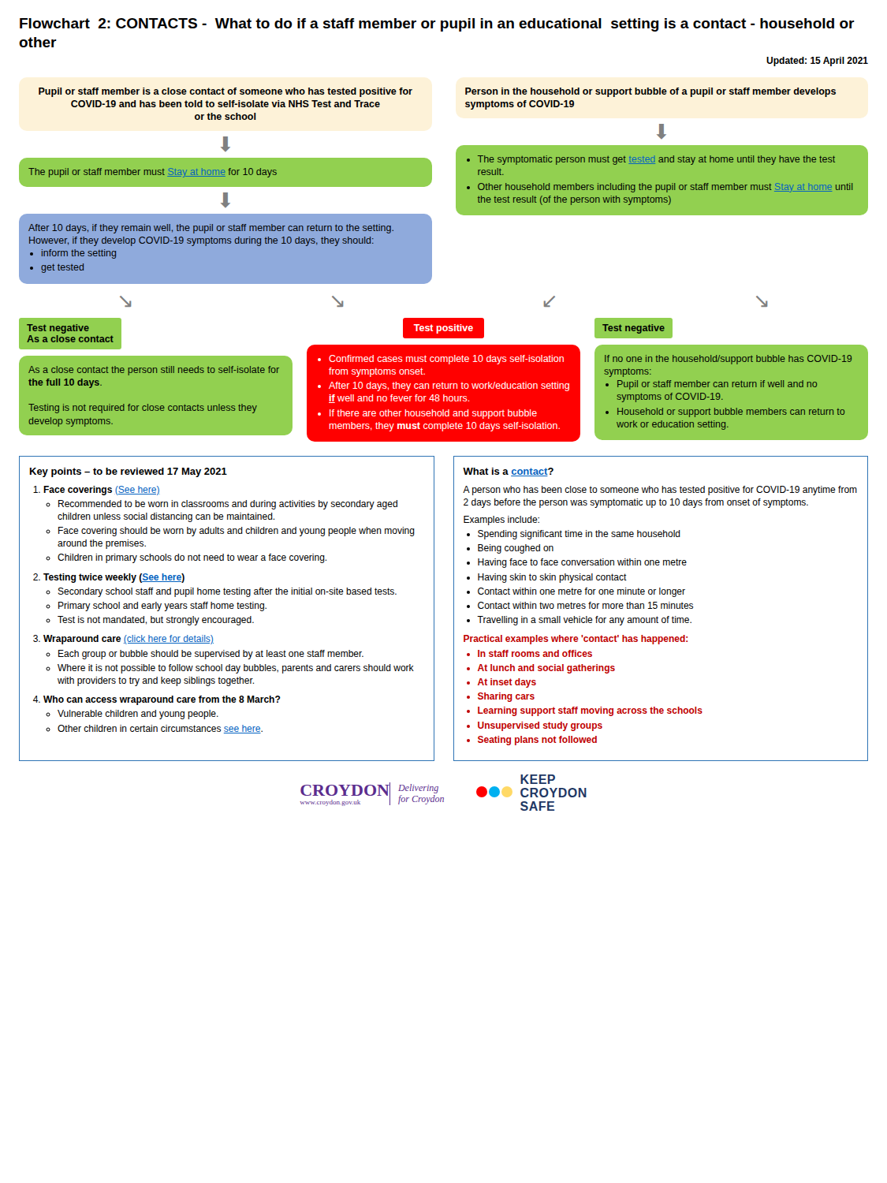Flowchart 2: CONTACTS - What to do if a staff member or pupil in an educational setting is a contact - household or other
Updated: 15 April 2021
Pupil or staff member is a close contact of someone who has tested positive for COVID-19 and has been told to self-isolate via NHS Test and Trace
or the school
⬇
The pupil or staff member must Stay at home for 10 days
⬇
After 10 days, if they remain well, the pupil or staff member can return to the setting.
However, if they develop COVID-19 symptoms during the 10 days, they should:
inform the setting
get tested
Person in the household or support bubble of a pupil or staff member develops symptoms of COVID-19
⬇
The symptomatic person must get tested and stay at home until they have the test result.
Other household members including the pupil or staff member must Stay at home until the test result (of the person with symptoms)
↘ ↘ ↙ ↘
Test negative
As a close contact
As a close contact the person still needs to self-isolate for the full 10 days.
Testing is not required for close contacts unless they develop symptoms.
Test positive
Confirmed cases must complete 10 days self-isolation from symptoms onset.
After 10 days, they can return to work/education setting if well and no fever for 48 hours.
If there are other household and support bubble members, they must complete 10 days self-isolation.
Test negative
If no one in the household/support bubble has COVID-19 symptoms:
Pupil or staff member can return if well and no symptoms of COVID-19.
Household or support bubble members can return to work or education setting.
Key points – to be reviewed 17 May 2021
Face coverings (See here)
Recommended to be worn in classrooms and during activities by secondary aged children unless social distancing can be maintained.
Face covering should be worn by adults and children and young people when moving around the premises.
Children in primary schools do not need to wear a face covering.
Testing twice weekly (See here)
Secondary school staff and pupil home testing after the initial on-site based tests.
Primary school and early years staff home testing.
Test is not mandated, but strongly encouraged.
Wraparound care (click here for details)
Each group or bubble should be supervised by at least one staff member.
Where it is not possible to follow school day bubbles, parents and carers should work with providers to try and keep siblings together.
Who can access wraparound care from the 8 March?
Vulnerable children and young people.
Other children in certain circumstances see here.
What is a contact?
A person who has been close to someone who has tested positive for COVID-19 anytime from 2 days before the person was symptomatic up to 10 days from onset of symptoms.
Examples include:
Spending significant time in the same household
Being coughed on
Having face to face conversation within one metre
Having skin to skin physical contact
Contact within one metre for one minute or longer
Contact within two metres for more than 15 minutes
Travelling in a small vehicle for any amount of time.
Practical examples where 'contact' has happened:
In staff rooms and offices
At lunch and social gatherings
At inset days
Sharing cars
Learning support staff moving across the schools
Unsupervised study groups
Seating plans not followed
CROYDONwww.croydon.gov.uk
Delivering
for Croydon
KEEP
CROYDON
SAFE